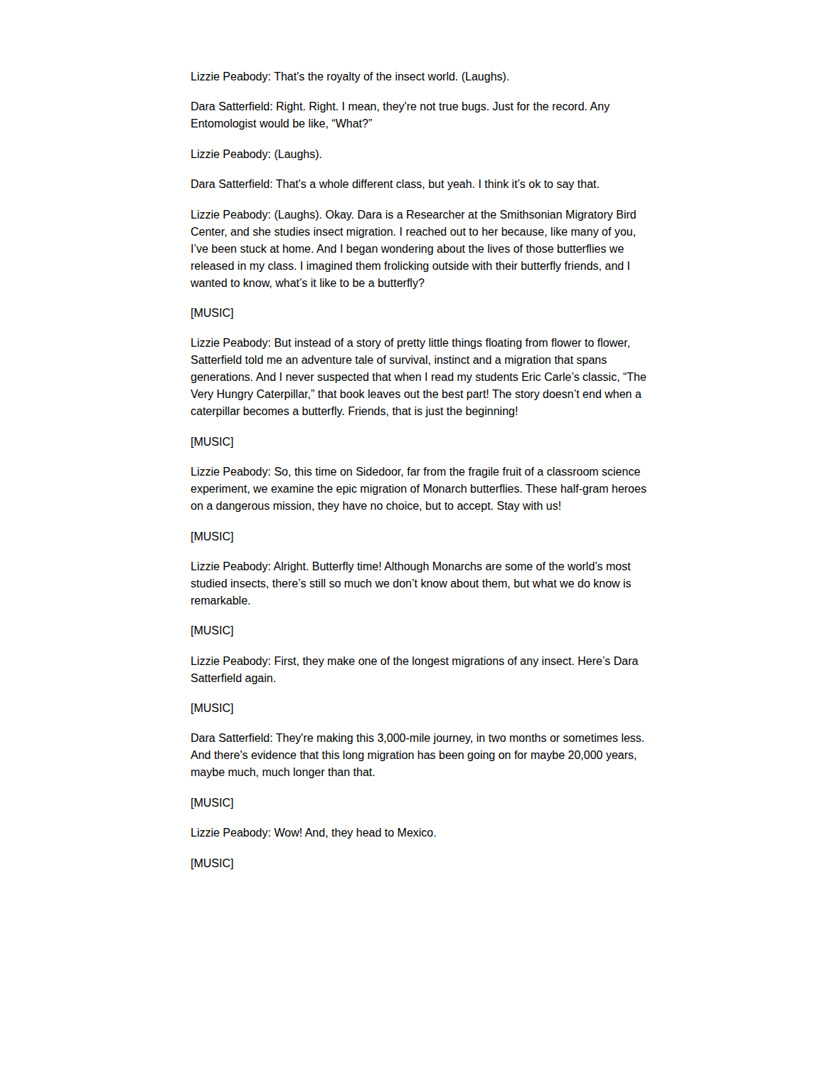Lizzie Peabody: That's the royalty of the insect world. (Laughs).
Dara Satterfield: Right. Right. I mean, they're not true bugs. Just for the record. Any Entomologist would be like, “What?”
Lizzie Peabody: (Laughs).
Dara Satterfield: That's a whole different class, but yeah. I think it’s ok to say that.
Lizzie Peabody: (Laughs). Okay. Dara is a Researcher at the Smithsonian Migratory Bird Center, and she studies insect migration. I reached out to her because, like many of you, I’ve been stuck at home. And I began wondering about the lives of those butterflies we released in my class. I imagined them frolicking outside with their butterfly friends, and I wanted to know, what’s it like to be a butterfly?
[MUSIC]
Lizzie Peabody: But instead of a story of pretty little things floating from flower to flower, Satterfield told me an adventure tale of survival, instinct and a migration that spans generations. And I never suspected that when I read my students Eric Carle’s classic, “The Very Hungry Caterpillar,” that book leaves out the best part! The story doesn’t end when a caterpillar becomes a butterfly. Friends, that is just the beginning!
[MUSIC]
Lizzie Peabody: So, this time on Sidedoor, far from the fragile fruit of a classroom science experiment, we examine the epic migration of Monarch butterflies. These half-gram heroes on a dangerous mission, they have no choice, but to accept. Stay with us!
[MUSIC]
Lizzie Peabody: Alright. Butterfly time! Although Monarchs are some of the world’s most studied insects, there’s still so much we don’t know about them, but what we do know is remarkable.
[MUSIC]
Lizzie Peabody: First, they make one of the longest migrations of any insect. Here’s Dara Satterfield again.
[MUSIC]
Dara Satterfield: They're making this 3,000-mile journey, in two months or sometimes less. And there's evidence that this long migration has been going on for maybe 20,000 years, maybe much, much longer than that.
[MUSIC]
Lizzie Peabody: Wow! And, they head to Mexico.
[MUSIC]